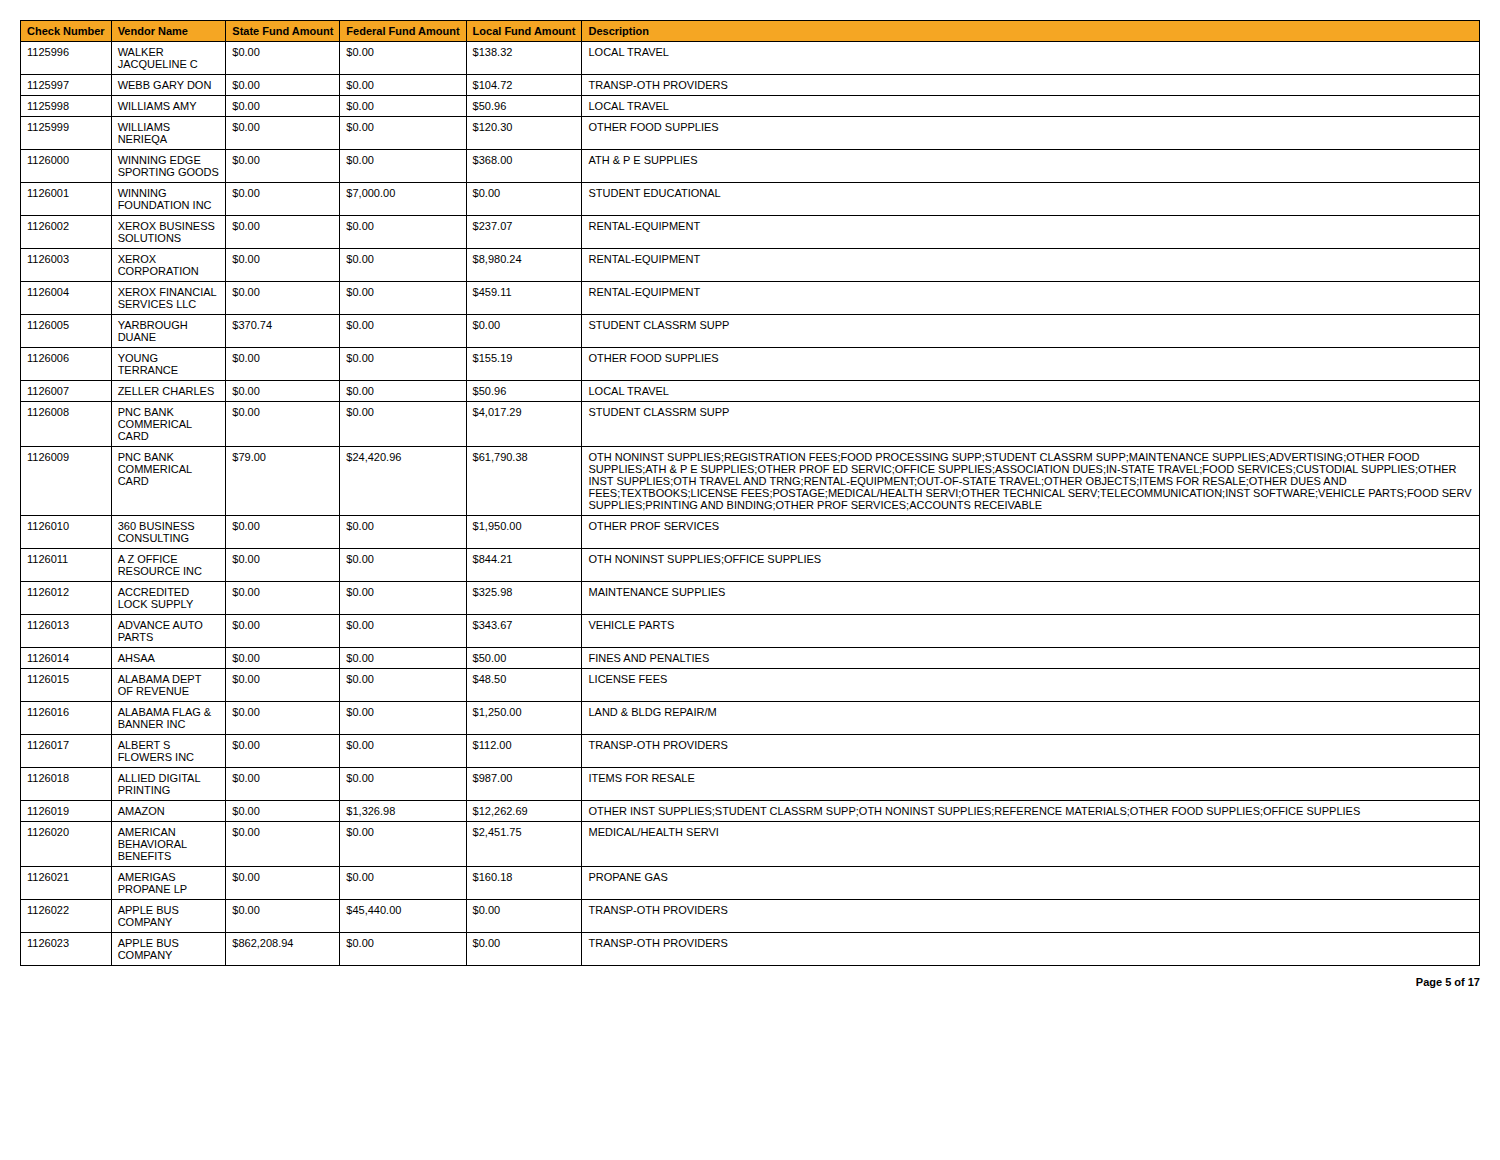| Check Number | Vendor Name | State Fund Amount | Federal Fund Amount | Local Fund Amount | Description |
| --- | --- | --- | --- | --- | --- |
| 1125996 | WALKER JACQUELINE C | $0.00 | $0.00 | $138.32 | LOCAL TRAVEL |
| 1125997 | WEBB GARY DON | $0.00 | $0.00 | $104.72 | TRANSP-OTH PROVIDERS |
| 1125998 | WILLIAMS AMY | $0.00 | $0.00 | $50.96 | LOCAL TRAVEL |
| 1125999 | WILLIAMS NERIEQA | $0.00 | $0.00 | $120.30 | OTHER FOOD SUPPLIES |
| 1126000 | WINNING EDGE SPORTING GOODS | $0.00 | $0.00 | $368.00 | ATH & P E SUPPLIES |
| 1126001 | WINNING FOUNDATION INC | $0.00 | $7,000.00 | $0.00 | STUDENT EDUCATIONAL |
| 1126002 | XEROX BUSINESS SOLUTIONS | $0.00 | $0.00 | $237.07 | RENTAL-EQUIPMENT |
| 1126003 | XEROX CORPORATION | $0.00 | $0.00 | $8,980.24 | RENTAL-EQUIPMENT |
| 1126004 | XEROX FINANCIAL SERVICES LLC | $0.00 | $0.00 | $459.11 | RENTAL-EQUIPMENT |
| 1126005 | YARBROUGH DUANE | $370.74 | $0.00 | $0.00 | STUDENT CLASSRM SUPP |
| 1126006 | YOUNG TERRANCE | $0.00 | $0.00 | $155.19 | OTHER FOOD SUPPLIES |
| 1126007 | ZELLER CHARLES | $0.00 | $0.00 | $50.96 | LOCAL TRAVEL |
| 1126008 | PNC BANK COMMERICAL CARD | $0.00 | $0.00 | $4,017.29 | STUDENT CLASSRM SUPP |
| 1126009 | PNC BANK COMMERICAL CARD | $79.00 | $24,420.96 | $61,790.38 | OTH NONINST SUPPLIES;REGISTRATION FEES;FOOD PROCESSING SUPP;STUDENT CLASSRM SUPP;MAINTENANCE SUPPLIES;ADVERTISING;OTHER FOOD SUPPLIES;ATH & P E SUPPLIES;OTHER PROF ED SERVIC;OFFICE SUPPLIES;ASSOCIATION DUES;IN-STATE TRAVEL;FOOD SERVICES;CUSTODIAL SUPPLIES;OTHER INST SUPPLIES;OTH TRAVEL AND TRNG;RENTAL-EQUIPMENT;OUT-OF-STATE TRAVEL;OTHER OBJECTS;ITEMS FOR RESALE;OTHER DUES AND FEES;TEXTBOOKS;LICENSE FEES;POSTAGE;MEDICAL/HEALTH SERVI;OTHER TECHNICAL SERV;TELECOMMUNICATION;INST SOFTWARE;VEHICLE PARTS;FOOD SERV SUPPLIES;PRINTING AND BINDING;OTHER PROF SERVICES;ACCOUNTS RECEIVABLE |
| 1126010 | 360 BUSINESS CONSULTING | $0.00 | $0.00 | $1,950.00 | OTHER PROF SERVICES |
| 1126011 | A Z OFFICE RESOURCE INC | $0.00 | $0.00 | $844.21 | OTH NONINST SUPPLIES;OFFICE SUPPLIES |
| 1126012 | ACCREDITED LOCK SUPPLY | $0.00 | $0.00 | $325.98 | MAINTENANCE SUPPLIES |
| 1126013 | ADVANCE AUTO PARTS | $0.00 | $0.00 | $343.67 | VEHICLE PARTS |
| 1126014 | AHSAA | $0.00 | $0.00 | $50.00 | FINES AND PENALTIES |
| 1126015 | ALABAMA DEPT OF REVENUE | $0.00 | $0.00 | $48.50 | LICENSE FEES |
| 1126016 | ALABAMA FLAG & BANNER INC | $0.00 | $0.00 | $1,250.00 | LAND & BLDG REPAIR/M |
| 1126017 | ALBERT S FLOWERS INC | $0.00 | $0.00 | $112.00 | TRANSP-OTH PROVIDERS |
| 1126018 | ALLIED DIGITAL PRINTING | $0.00 | $0.00 | $987.00 | ITEMS FOR RESALE |
| 1126019 | AMAZON | $0.00 | $1,326.98 | $12,262.69 | OTHER INST SUPPLIES;STUDENT CLASSRM SUPP;OTH NONINST SUPPLIES;REFERENCE MATERIALS;OTHER FOOD SUPPLIES;OFFICE SUPPLIES |
| 1126020 | AMERICAN BEHAVIORAL BENEFITS | $0.00 | $0.00 | $2,451.75 | MEDICAL/HEALTH SERVI |
| 1126021 | AMERIGAS PROPANE LP | $0.00 | $0.00 | $160.18 | PROPANE GAS |
| 1126022 | APPLE BUS COMPANY | $0.00 | $45,440.00 | $0.00 | TRANSP-OTH PROVIDERS |
| 1126023 | APPLE BUS COMPANY | $862,208.94 | $0.00 | $0.00 | TRANSP-OTH PROVIDERS |
Page 5 of 17